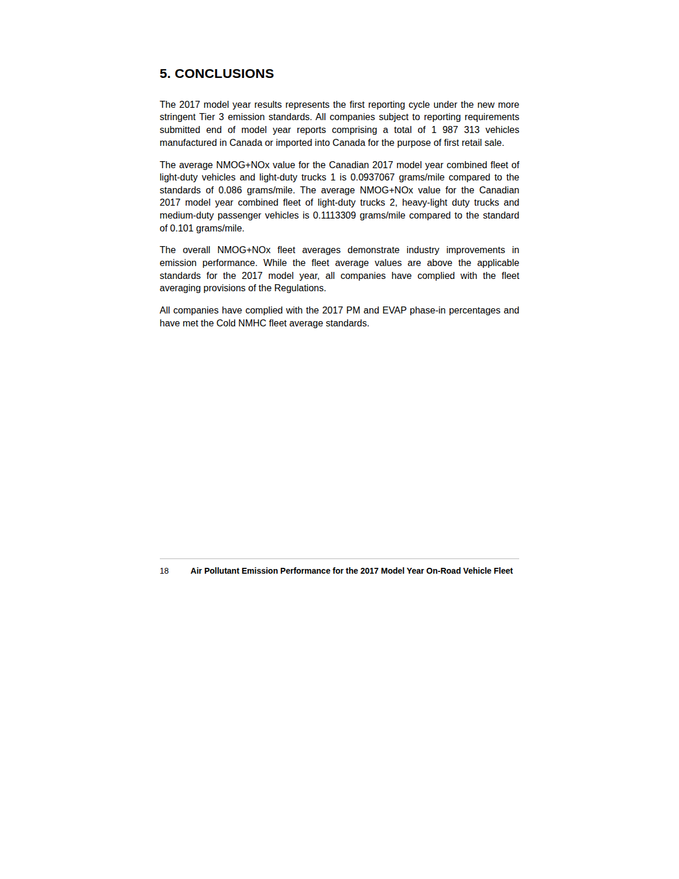5. CONCLUSIONS
The 2017 model year results represents the first reporting cycle under the new more stringent Tier 3 emission standards. All companies subject to reporting requirements submitted end of model year reports comprising a total of 1 987 313 vehicles manufactured in Canada or imported into Canada for the purpose of first retail sale.
The average NMOG+NOx value for the Canadian 2017 model year combined fleet of light-duty vehicles and light-duty trucks 1 is 0.0937067 grams/mile compared to the standards of 0.086 grams/mile. The average NMOG+NOx value for the Canadian 2017 model year combined fleet of light-duty trucks 2, heavy-light duty trucks and medium-duty passenger vehicles is 0.1113309 grams/mile compared to the standard of 0.101 grams/mile.
The overall NMOG+NOx fleet averages demonstrate industry improvements in emission performance. While the fleet average values are above the applicable standards for the 2017 model year, all companies have complied with the fleet averaging provisions of the Regulations.
All companies have complied with the 2017 PM and EVAP phase-in percentages and have met the Cold NMHC fleet average standards.
18 Air Pollutant Emission Performance for the 2017 Model Year On-Road Vehicle Fleet